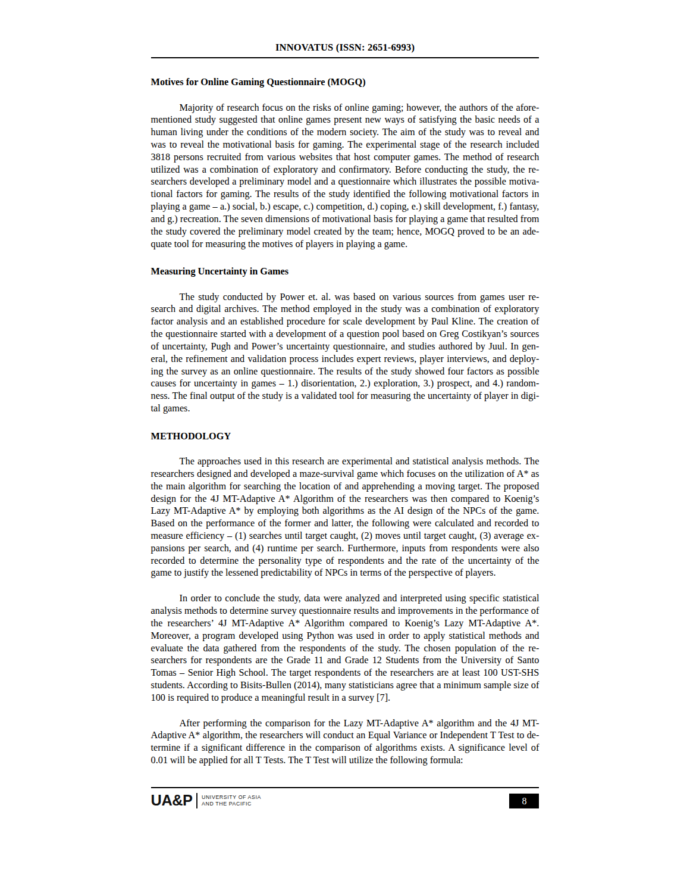INNOVATUS (ISSN: 2651-6993)
Motives for Online Gaming Questionnaire (MOGQ)
Majority of research focus on the risks of online gaming; however, the authors of the aforementioned study suggested that online games present new ways of satisfying the basic needs of a human living under the conditions of the modern society. The aim of the study was to reveal and was to reveal the motivational basis for gaming. The experimental stage of the research included 3818 persons recruited from various websites that host computer games. The method of research utilized was a combination of exploratory and confirmatory. Before conducting the study, the researchers developed a preliminary model and a questionnaire which illustrates the possible motivational factors for gaming. The results of the study identified the following motivational factors in playing a game – a.) social, b.) escape, c.) competition, d.) coping, e.) skill development, f.) fantasy, and g.) recreation. The seven dimensions of motivational basis for playing a game that resulted from the study covered the preliminary model created by the team; hence, MOGQ proved to be an adequate tool for measuring the motives of players in playing a game.
Measuring Uncertainty in Games
The study conducted by Power et. al. was based on various sources from games user research and digital archives. The method employed in the study was a combination of exploratory factor analysis and an established procedure for scale development by Paul Kline. The creation of the questionnaire started with a development of a question pool based on Greg Costikyan’s sources of uncertainty, Pugh and Power’s uncertainty questionnaire, and studies authored by Juul. In general, the refinement and validation process includes expert reviews, player interviews, and deploying the survey as an online questionnaire. The results of the study showed four factors as possible causes for uncertainty in games – 1.) disorientation, 2.) exploration, 3.) prospect, and 4.) randomness. The final output of the study is a validated tool for measuring the uncertainty of player in digital games.
METHODOLOGY
The approaches used in this research are experimental and statistical analysis methods. The researchers designed and developed a maze-survival game which focuses on the utilization of A* as the main algorithm for searching the location of and apprehending a moving target. The proposed design for the 4J MT-Adaptive A* Algorithm of the researchers was then compared to Koenig’s Lazy MT-Adaptive A* by employing both algorithms as the AI design of the NPCs of the game. Based on the performance of the former and latter, the following were calculated and recorded to measure efficiency – (1) searches until target caught, (2) moves until target caught, (3) average expansions per search, and (4) runtime per search. Furthermore, inputs from respondents were also recorded to determine the personality type of respondents and the rate of the uncertainty of the game to justify the lessened predictability of NPCs in terms of the perspective of players.
In order to conclude the study, data were analyzed and interpreted using specific statistical analysis methods to determine survey questionnaire results and improvements in the performance of the researchers’ 4J MT-Adaptive A* Algorithm compared to Koenig’s Lazy MT-Adaptive A*. Moreover, a program developed using Python was used in order to apply statistical methods and evaluate the data gathered from the respondents of the study. The chosen population of the researchers for respondents are the Grade 11 and Grade 12 Students from the University of Santo Tomas – Senior High School. The target respondents of the researchers are at least 100 UST-SHS students. According to Bisits-Bullen (2014), many statisticians agree that a minimum sample size of 100 is required to produce a meaningful result in a survey [7].
After performing the comparison for the Lazy MT-Adaptive A* algorithm and the 4J MT-Adaptive A* algorithm, the researchers will conduct an Equal Variance or Independent T Test to determine if a significant difference in the comparison of algorithms exists. A significance level of 0.01 will be applied for all T Tests. The T Test will utilize the following formula:
UA&P University of Asia
and the Pacific
8